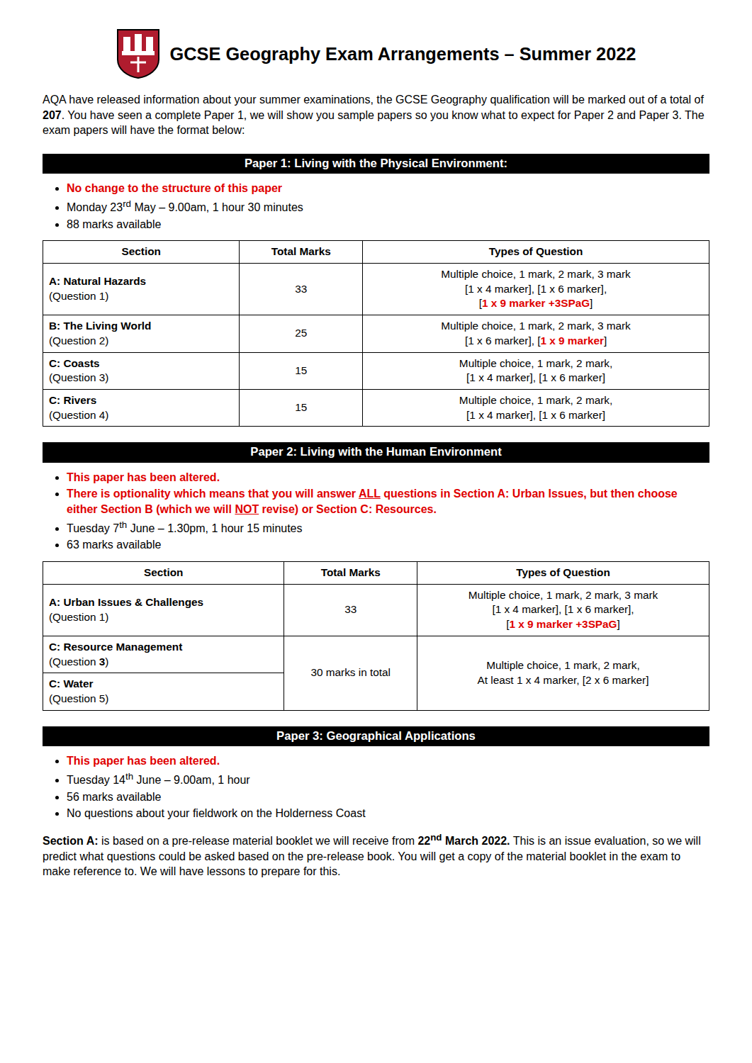GCSE Geography Exam Arrangements – Summer 2022
AQA have released information about your summer examinations, the GCSE Geography qualification will be marked out of a total of 207. You have seen a complete Paper 1, we will show you sample papers so you know what to expect for Paper 2 and Paper 3. The exam papers will have the format below:
Paper 1: Living with the Physical Environment:
No change to the structure of this paper
Monday 23rd May – 9.00am, 1 hour 30 minutes
88 marks available
| Section | Total Marks | Types of Question |
| --- | --- | --- |
| A: Natural Hazards (Question 1) | 33 | Multiple choice, 1 mark, 2 mark, 3 mark [1 x 4 marker], [1 x 6 marker], [ 1 x 9 marker +3SPaG ] |
| B: The Living World (Question 2) | 25 | Multiple choice, 1 mark, 2 mark, 3 mark [1 x 6 marker], [ 1 x 9 marker ] |
| C: Coasts (Question 3) | 15 | Multiple choice, 1 mark, 2 mark, [1 x 4 marker], [1 x 6 marker] |
| C: Rivers (Question 4) | 15 | Multiple choice, 1 mark, 2 mark, [1 x 4 marker], [1 x 6 marker] |
Paper 2: Living with the Human Environment
This paper has been altered.
There is optionality which means that you will answer ALL questions in Section A: Urban Issues, but then choose either Section B (which we will NOT revise) or Section C: Resources.
Tuesday 7th June – 1.30pm, 1 hour 15 minutes
63 marks available
| Section | Total Marks | Types of Question |
| --- | --- | --- |
| A: Urban Issues & Challenges (Question 1) | 33 | Multiple choice, 1 mark, 2 mark, 3 mark [1 x 4 marker], [1 x 6 marker], [ 1 x 9 marker +3SPaG ] |
| C: Resource Management (Question 3 ) | 30 marks in total | Multiple choice, 1 mark, 2 mark, At least 1 x 4 marker, [2 x 6 marker] |
| C: Water (Question 5) |
Paper 3: Geographical Applications
This paper has been altered.
Tuesday 14th June – 9.00am, 1 hour
56 marks available
No questions about your fieldwork on the Holderness Coast
Section A: is based on a pre-release material booklet we will receive from 22nd March 2022. This is an issue evaluation, so we will predict what questions could be asked based on the pre-release book. You will get a copy of the material booklet in the exam to make reference to. We will have lessons to prepare for this.